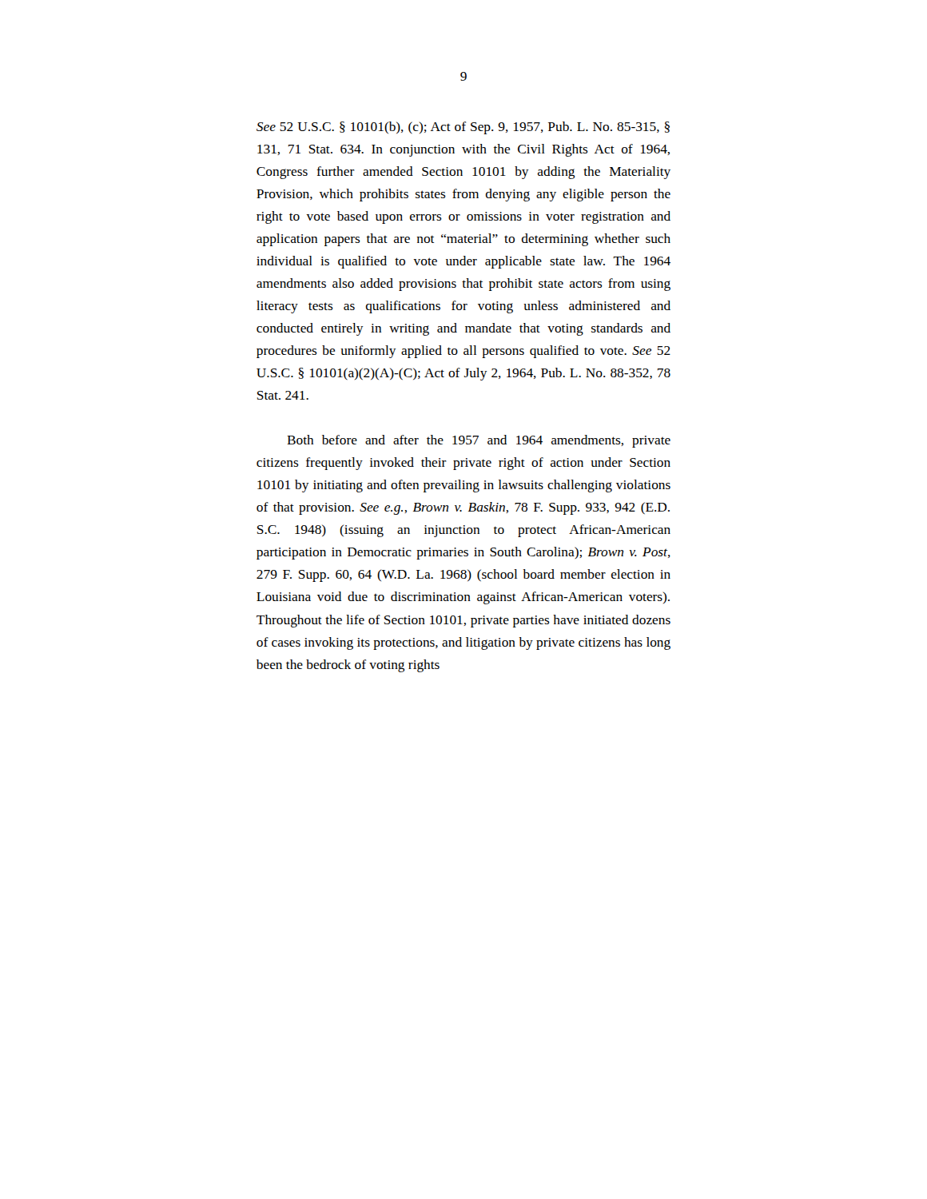9
See 52 U.S.C. § 10101(b), (c); Act of Sep. 9, 1957, Pub. L. No. 85-315, § 131, 71 Stat. 634. In conjunction with the Civil Rights Act of 1964, Congress further amended Section 10101 by adding the Materiality Provision, which prohibits states from denying any eligible person the right to vote based upon errors or omissions in voter registration and application papers that are not “material” to determining whether such individual is qualified to vote under applicable state law. The 1964 amendments also added provisions that prohibit state actors from using literacy tests as qualifications for voting unless administered and conducted entirely in writing and mandate that voting standards and procedures be uniformly applied to all persons qualified to vote. See 52 U.S.C. § 10101(a)(2)(A)-(C); Act of July 2, 1964, Pub. L. No. 88-352, 78 Stat. 241.
Both before and after the 1957 and 1964 amendments, private citizens frequently invoked their private right of action under Section 10101 by initiating and often prevailing in lawsuits challenging violations of that provision. See e.g., Brown v. Baskin, 78 F. Supp. 933, 942 (E.D. S.C. 1948) (issuing an injunction to protect African-American participation in Democratic primaries in South Carolina); Brown v. Post, 279 F. Supp. 60, 64 (W.D. La. 1968) (school board member election in Louisiana void due to discrimination against African-American voters). Throughout the life of Section 10101, private parties have initiated dozens of cases invoking its protections, and litigation by private citizens has long been the bedrock of voting rights